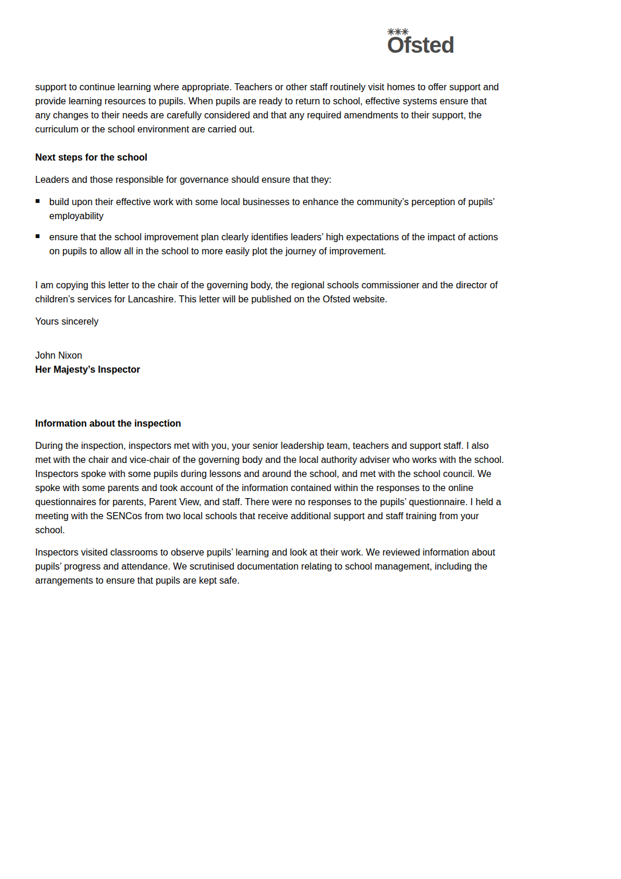✳✳✳ Ofsted
support to continue learning where appropriate. Teachers or other staff routinely visit homes to offer support and provide learning resources to pupils. When pupils are ready to return to school, effective systems ensure that any changes to their needs are carefully considered and that any required amendments to their support, the curriculum or the school environment are carried out.
Next steps for the school
Leaders and those responsible for governance should ensure that they:
build upon their effective work with some local businesses to enhance the community’s perception of pupils’ employability
ensure that the school improvement plan clearly identifies leaders’ high expectations of the impact of actions on pupils to allow all in the school to more easily plot the journey of improvement.
I am copying this letter to the chair of the governing body, the regional schools commissioner and the director of children’s services for Lancashire. This letter will be published on the Ofsted website.
Yours sincerely
John Nixon
Her Majesty’s Inspector
Information about the inspection
During the inspection, inspectors met with you, your senior leadership team, teachers and support staff. I also met with the chair and vice-chair of the governing body and the local authority adviser who works with the school. Inspectors spoke with some pupils during lessons and around the school, and met with the school council. We spoke with some parents and took account of the information contained within the responses to the online questionnaires for parents, Parent View, and staff. There were no responses to the pupils’ questionnaire. I held a meeting with the SENCos from two local schools that receive additional support and staff training from your school.
Inspectors visited classrooms to observe pupils’ learning and look at their work. We reviewed information about pupils’ progress and attendance. We scrutinised documentation relating to school management, including the arrangements to ensure that pupils are kept safe.